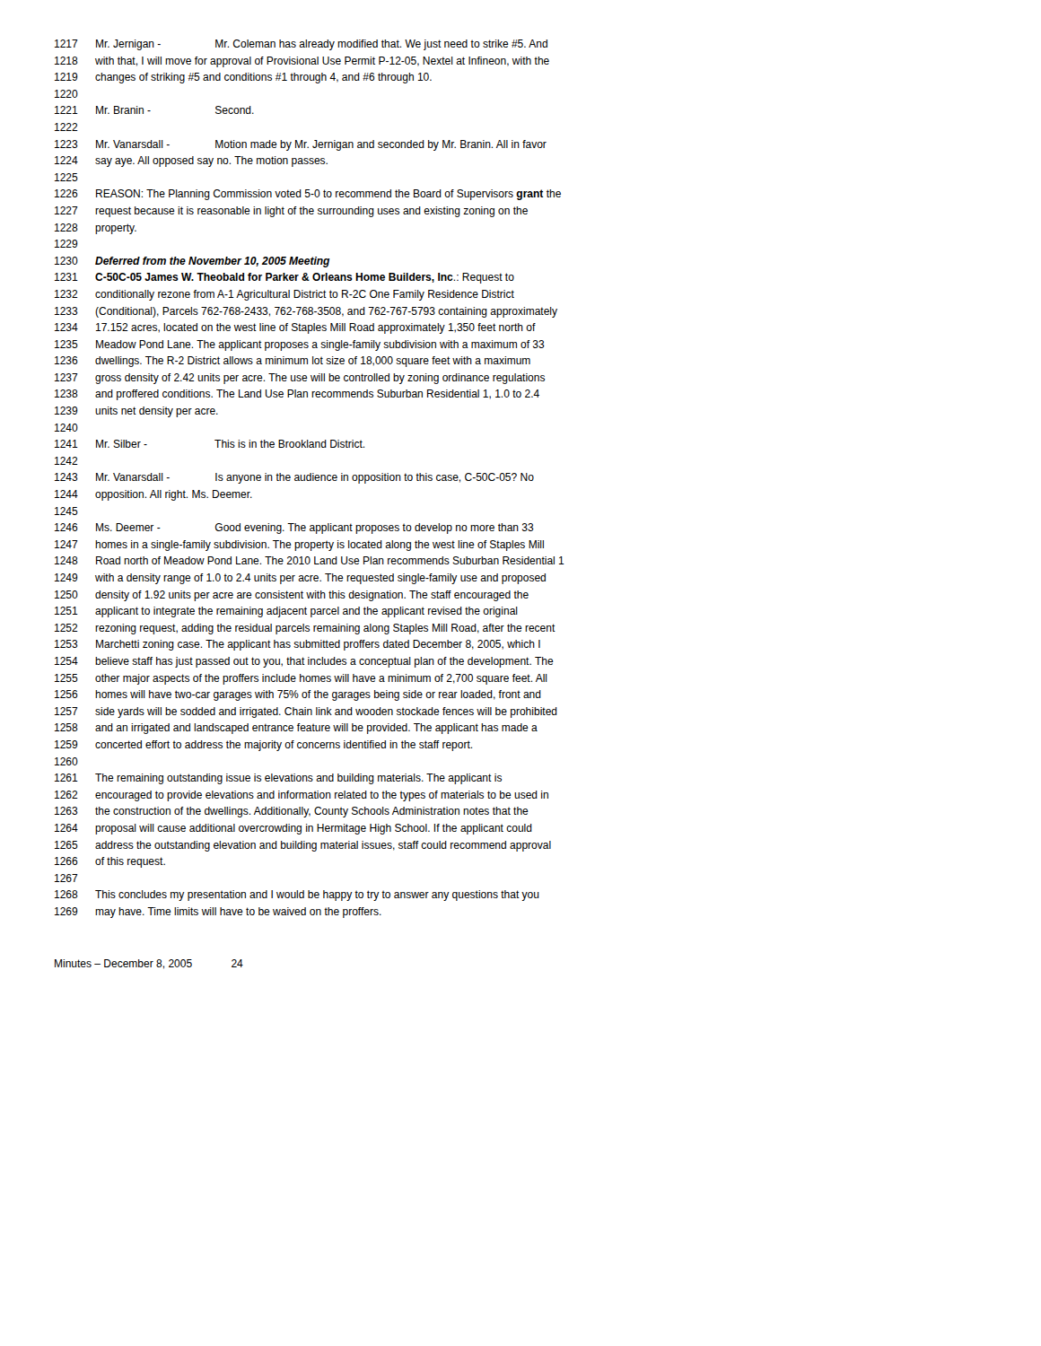| 1217 | Mr. Jernigan - Mr. Coleman has already modified that. We just need to strike #5. And |
| 1218 | with that, I will move for approval of Provisional Use Permit P-12-05, Nextel at Infineon, with the |
| 1219 | changes of striking #5 and conditions #1 through 4, and #6 through 10. |
| 1220 | |
| 1221 | Mr. Branin - Second. |
| 1222 | |
| 1223 | Mr. Vanarsdall - Motion made by Mr. Jernigan and seconded by Mr. Branin. All in favor |
| 1224 | say aye. All opposed say no. The motion passes. |
| 1225 | |
| 1226 | REASON: The Planning Commission voted 5-0 to recommend the Board of Supervisors grant the |
| 1227 | request because it is reasonable in light of the surrounding uses and existing zoning on the |
| 1228 | property. |
| 1229 | |
| 1230 | Deferred from the November 10, 2005 Meeting |
| 1231 | C-50C-05 James W. Theobald for Parker & Orleans Home Builders, Inc .: Request to |
| 1232 | conditionally rezone from A-1 Agricultural District to R-2C One Family Residence District |
| 1233 | (Conditional), Parcels 762-768-2433, 762-768-3508, and 762-767-5793 containing approximately |
| 1234 | 17.152 acres, located on the west line of Staples Mill Road approximately 1,350 feet north of |
| 1235 | Meadow Pond Lane. The applicant proposes a single-family subdivision with a maximum of 33 |
| 1236 | dwellings. The R-2 District allows a minimum lot size of 18,000 square feet with a maximum |
| 1237 | gross density of 2.42 units per acre. The use will be controlled by zoning ordinance regulations |
| 1238 | and proffered conditions. The Land Use Plan recommends Suburban Residential 1, 1.0 to 2.4 |
| 1239 | units net density per acre. |
| 1240 | |
| 1241 | Mr. Silber - This is in the Brookland District. |
| 1242 | |
| 1243 | Mr. Vanarsdall - Is anyone in the audience in opposition to this case, C-50C-05? No |
| 1244 | opposition. All right. Ms. Deemer. |
| 1245 | |
| 1246 | Ms. Deemer - Good evening. The applicant proposes to develop no more than 33 |
| 1247 | homes in a single-family subdivision. The property is located along the west line of Staples Mill |
| 1248 | Road north of Meadow Pond Lane. The 2010 Land Use Plan recommends Suburban Residential 1 |
| 1249 | with a density range of 1.0 to 2.4 units per acre. The requested single-family use and proposed |
| 1250 | density of 1.92 units per acre are consistent with this designation. The staff encouraged the |
| 1251 | applicant to integrate the remaining adjacent parcel and the applicant revised the original |
| 1252 | rezoning request, adding the residual parcels remaining along Staples Mill Road, after the recent |
| 1253 | Marchetti zoning case. The applicant has submitted proffers dated December 8, 2005, which I |
| 1254 | believe staff has just passed out to you, that includes a conceptual plan of the development. The |
| 1255 | other major aspects of the proffers include homes will have a minimum of 2,700 square feet. All |
| 1256 | homes will have two-car garages with 75% of the garages being side or rear loaded, front and |
| 1257 | side yards will be sodded and irrigated. Chain link and wooden stockade fences will be prohibited |
| 1258 | and an irrigated and landscaped entrance feature will be provided. The applicant has made a |
| 1259 | concerted effort to address the majority of concerns identified in the staff report. |
| 1260 | |
| 1261 | The remaining outstanding issue is elevations and building materials. The applicant is |
| 1262 | encouraged to provide elevations and information related to the types of materials to be used in |
| 1263 | the construction of the dwellings. Additionally, County Schools Administration notes that the |
| 1264 | proposal will cause additional overcrowding in Hermitage High School. If the applicant could |
| 1265 | address the outstanding elevation and building material issues, staff could recommend approval |
| 1266 | of this request. |
| 1267 | |
| 1268 | This concludes my presentation and I would be happy to try to answer any questions that you |
| 1269 | may have. Time limits will have to be waived on the proffers. |
Minutes – December 8, 2005 24